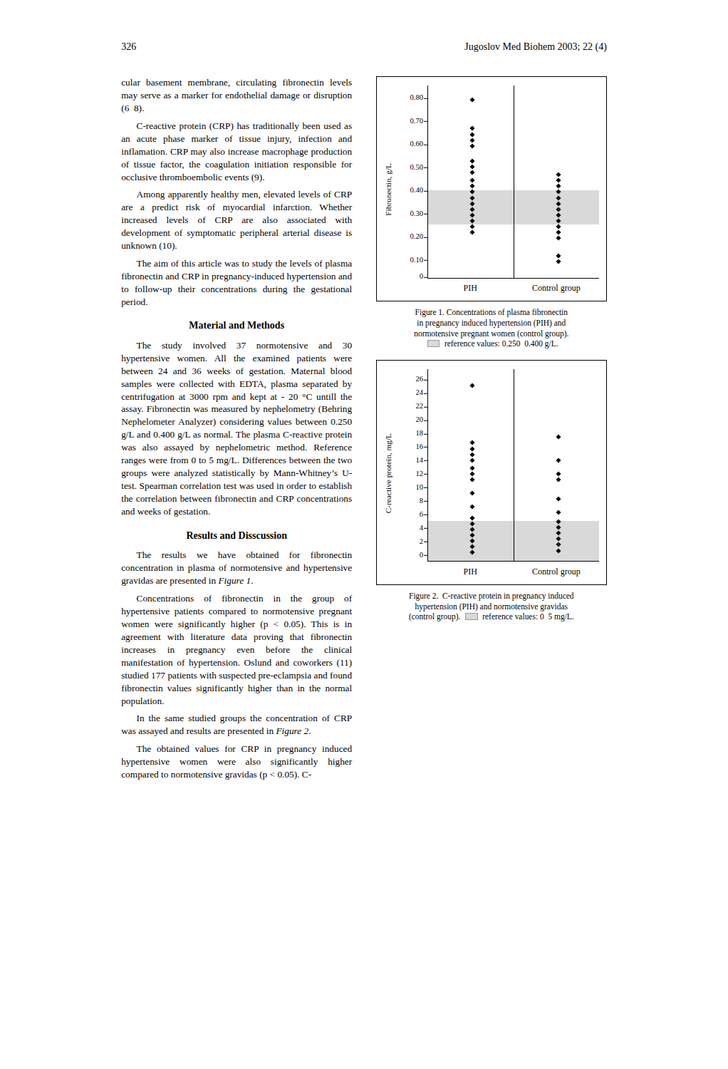326 Jugoslov Med Biohem 2003; 22 (4)
cular basement membrane, circulating fibronectin levels may serve as a marker for endothelial damage or disruption (6 8).
C-reactive protein (CRP) has traditionally been used as an acute phase marker of tissue injury, infection and inflamation. CRP may also increase macrophage production of tissue factor, the coagulation initiation responsible for occlusive thromboembolic events (9).
Among apparently healthy men, elevated levels of CRP are a predict risk of myocardial infarction. Whether increased levels of CRP are also associated with development of symptomatic peripheral arterial disease is unknown (10).
The aim of this article was to study the levels of plasma fibronectin and CRP in pregnancy-induced hypertension and to follow-up their concentrations during the gestational period.
Material and Methods
The study involved 37 normotensive and 30 hypertensive women. All the examined patients were between 24 and 36 weeks of gestation. Maternal blood samples were collected with EDTA, plasma separated by centrifugation at 3000 rpm and kept at - 20 °C untill the assay. Fibronectin was measured by nephelometry (Behring Nephelometer Analyzer) considering values between 0.250 g/L and 0.400 g/L as normal. The plasma C-reactive protein was also assayed by nephelometric method. Reference ranges were from 0 to 5 mg/L. Differences between the two groups were analyzed statistically by Mann-Whitney’s U-test. Spearman correlation test was used in order to establish the correlation between fibronectin and CRP concentrations and weeks of gestation.
Results and Disscussion
The results we have obtained for fibronectin concentration in plasma of normotensive and hypertensive gravidas are presented in Figure 1.
Concentrations of fibronectin in the group of hypertensive patients compared to normotensive pregnant women were significantly higher (p < 0.05). This is in agreement with literature data proving that fibronectin increases in pregnancy even before the clinical manifestation of hypertension. Oslund and coworkers (11) studied 177 patients with suspected pre-eclampsia and found fibronectin values significantly higher than in the normal population.
In the same studied groups the concentration of CRP was assayed and results are presented in Figure 2.
The obtained values for CRP in pregnancy induced hypertensive women were also significantly higher compared to normotensive gravidas (p < 0.05). C-
Fibronectin, g/L
0.80
0.70
0.60
0.50
0.40
0.30
0.20
0.10
0
PIH Control group
Figure 1. Concentrations of plasma fibronectin
in pregnancy induced hypertension (PIH) and
normotensive pregnant women (control group).
reference values: 0.250 0.400 g/L.
C-reactive protein, mg/L
26
24
22
20
18
16
14
12
10
8
6
4
2
0
PIH Control group
Figure 2. C-reactive protein in pregnancy induced
hypertension (PIH) and normotensive gravidas
(control group). reference values: 0 5 mg/L.